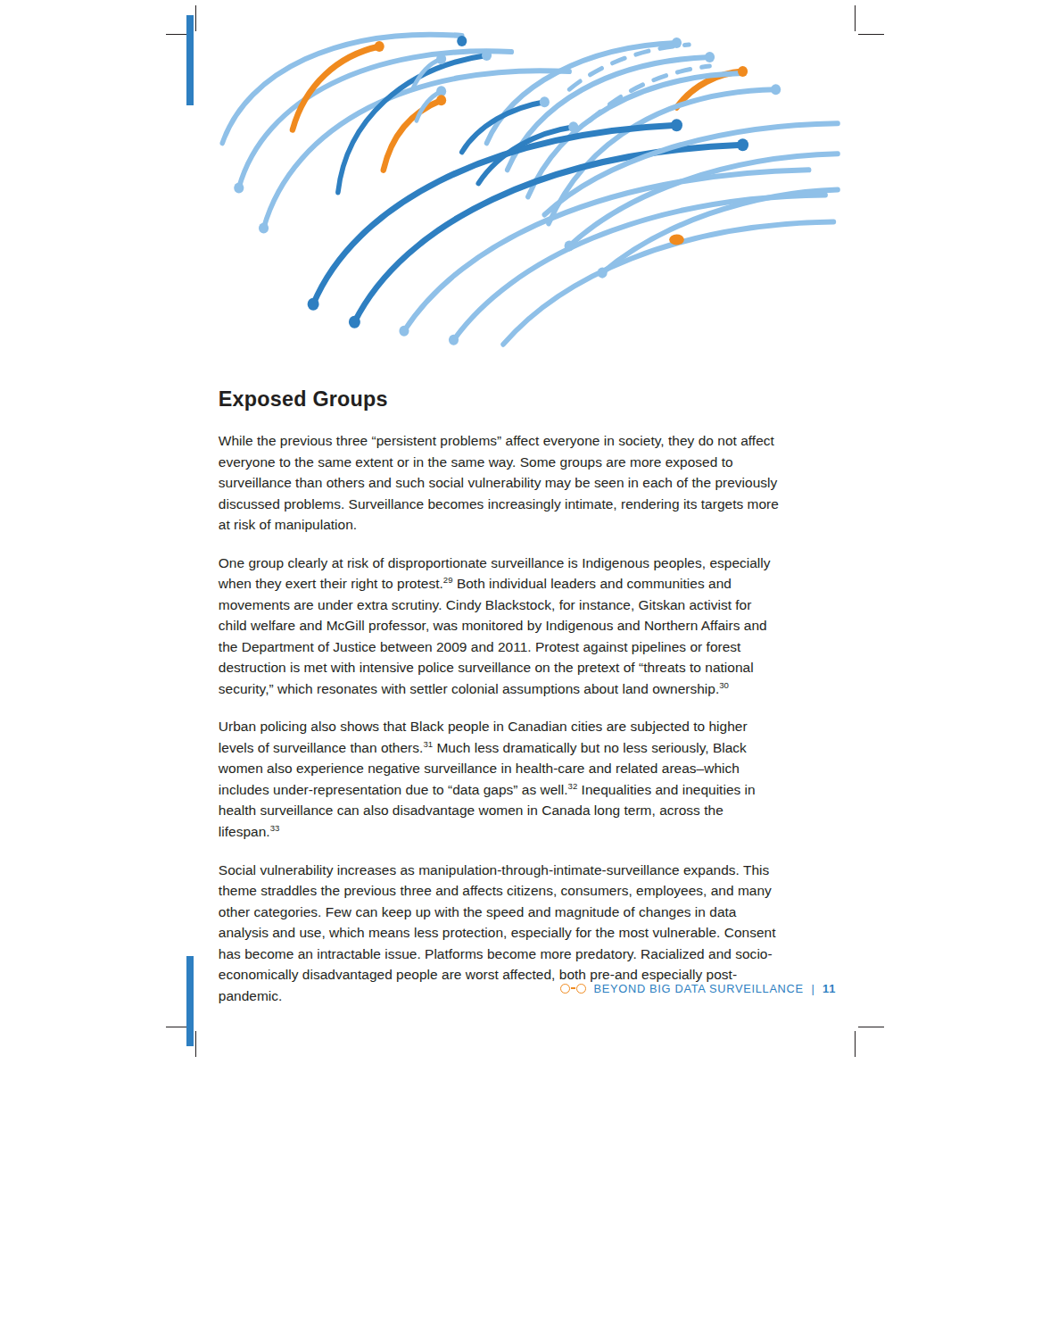Exposed Groups
While the previous three “persistent problems” affect everyone in society, they do not affect everyone to the same extent or in the same way. Some groups are more exposed to surveillance than others and such social vulnerability may be seen in each of the previously discussed problems. Surveillance becomes increasingly intimate, rendering its targets more at risk of manipulation.
One group clearly at risk of disproportionate surveillance is Indigenous peoples, especially when they exert their right to protest.29 Both individual leaders and communities and movements are under extra scrutiny. Cindy Blackstock, for instance, Gitskan activist for child welfare and McGill professor, was monitored by Indigenous and Northern Affairs and the Department of Justice between 2009 and 2011. Protest against pipelines or forest destruction is met with intensive police surveillance on the pretext of “threats to national security,” which resonates with settler colonial assumptions about land ownership.30
Urban policing also shows that Black people in Canadian cities are subjected to higher levels of surveillance than others.31 Much less dramatically but no less seriously, Black women also experience negative surveillance in health-care and related areas–which includes under-representation due to “data gaps” as well.32 Inequalities and inequities in health surveillance can also disadvantage women in Canada long term, across the lifespan.33
Social vulnerability increases as manipulation-through-intimate-surveillance expands. This theme straddles the previous three and affects citizens, consumers, employees, and many other categories. Few can keep up with the speed and magnitude of changes in data analysis and use, which means less protection, especially for the most vulnerable. Consent has become an intractable issue. Platforms become more predatory. Racialized and socio-economically disadvantaged people are worst affected, both pre-and especially post-pandemic.
BEYOND BIG DATA SURVEILLANCE | 11